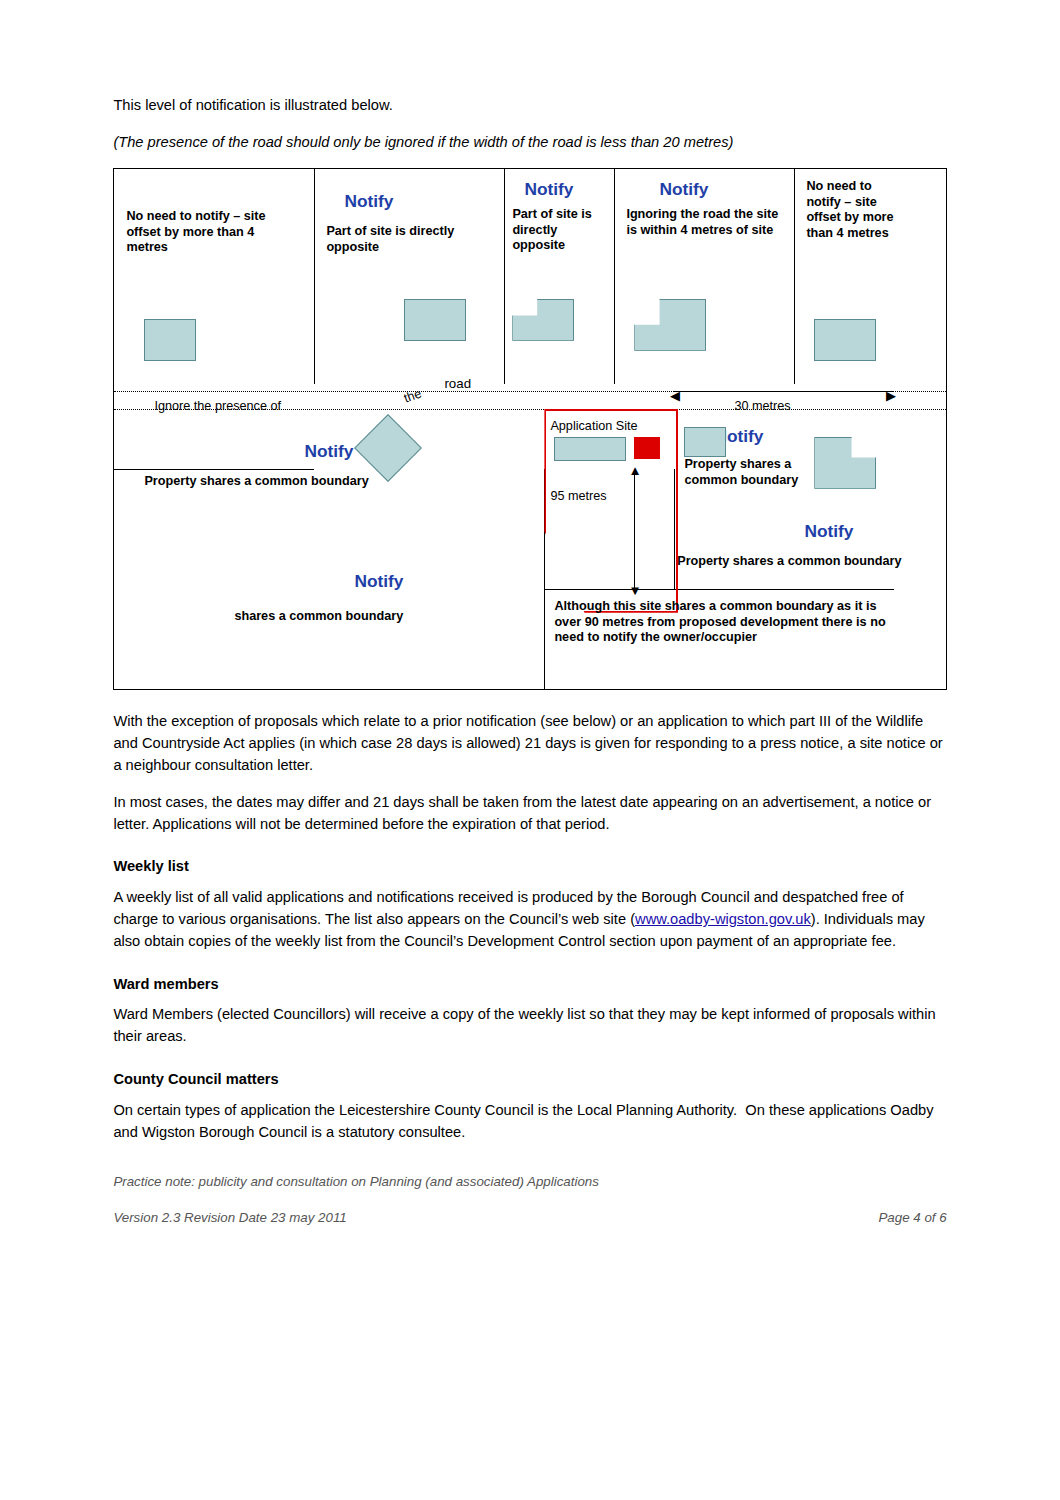This level of notification is illustrated below.
(The presence of the road should only be ignored if the width of the road is less than 20 metres)
No need to notify – site offset by more than 4 metres
Notify
Part of site is directly opposite
Notify
Part of site is directly opposite
Notify
Ignoring the road the site is within 4 metres of site
No need to notify – site offset by more than 4 metres
road
the
Ignore the presence of
◀
▶
30 metres
Application Site
95 metres
▲
▼
Notify
Property shares a common boundary
Notify
shares a common boundary
Notify
Property shares a common boundary
Notify
Property shares a common boundary
Although this site shares a common boundary as it is over 90 metres from proposed development there is no need to notify the owner/occupier
With the exception of proposals which relate to a prior notification (see below) or an application to which part III of the Wildlife and Countryside Act applies (in which case 28 days is allowed) 21 days is given for responding to a press notice, a site notice or a neighbour consultation letter.
In most cases, the dates may differ and 21 days shall be taken from the latest date appearing on an advertisement, a notice or letter. Applications will not be determined before the expiration of that period.
Weekly list
A weekly list of all valid applications and notifications received is produced by the Borough Council and despatched free of charge to various organisations. The list also appears on the Council’s web site (www.oadby-wigston.gov.uk). Individuals may also obtain copies of the weekly list from the Council’s Development Control section upon payment of an appropriate fee.
Ward members
Ward Members (elected Councillors) will receive a copy of the weekly list so that they may be kept informed of proposals within their areas.
County Council matters
On certain types of application the Leicestershire County Council is the Local Planning Authority. On these applications Oadby and Wigston Borough Council is a statutory consultee.
Practice note: publicity and consultation on Planning (and associated) Applications
Version 2.3 Revision Date 23 may 2011 Page 4 of 6